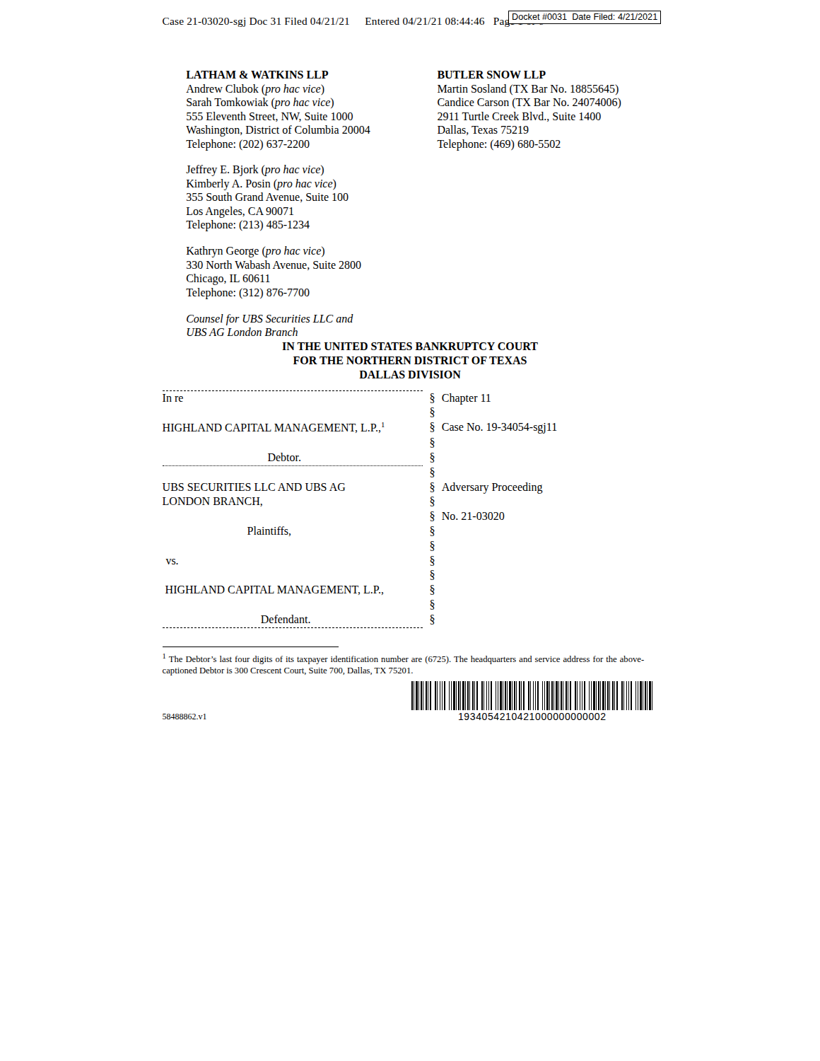Case 21-03020-sgj Doc 31 Filed 04/21/21 Entered 04/21/21 08:44:46 Page 1 of 6
Docket #0031 Date Filed: 4/21/2021
LATHAM & WATKINS LLP
Andrew Clubok (pro hac vice)
Sarah Tomkowiak (pro hac vice)
555 Eleventh Street, NW, Suite 1000
Washington, District of Columbia 20004
Telephone: (202) 637-2200
Jeffrey E. Bjork (pro hac vice)
Kimberly A. Posin (pro hac vice)
355 South Grand Avenue, Suite 100
Los Angeles, CA 90071
Telephone: (213) 485-1234
Kathryn George (pro hac vice)
330 North Wabash Avenue, Suite 2800
Chicago, IL 60611
Telephone: (312) 876-7700
Counsel for UBS Securities LLC and
UBS AG London Branch
BUTLER SNOW LLP
Martin Sosland (TX Bar No. 18855645)
Candice Carson (TX Bar No. 24074006)
2911 Turtle Creek Blvd., Suite 1400
Dallas, Texas 75219
Telephone: (469) 680-5502
IN THE UNITED STATES BANKRUPTCY COURT
FOR THE NORTHERN DISTRICT OF TEXAS
DALLAS DIVISION
| In re | § | Chapter 11 |
| | § | |
| HIGHLAND CAPITAL MANAGEMENT, L.P., 1 | § | Case No. 19-34054-sgj11 |
| | § | |
| Debtor. | § | |
| | § | |
| UBS SECURITIES LLC AND UBS AG | § | Adversary Proceeding |
| LONDON BRANCH, | § | |
| | § | No. 21-03020 |
| Plaintiffs, | § | |
| | § | |
| vs. | § | |
| | § | |
| HIGHLAND CAPITAL MANAGEMENT, L.P., | § | |
| | § | |
| Defendant. | § | |
1 The Debtor’s last four digits of its taxpayer identification number are (6725). The headquarters and service address for the above-captioned Debtor is 300 Crescent Court, Suite 700, Dallas, TX 75201.
58488862.v1
1934054210421000000000002